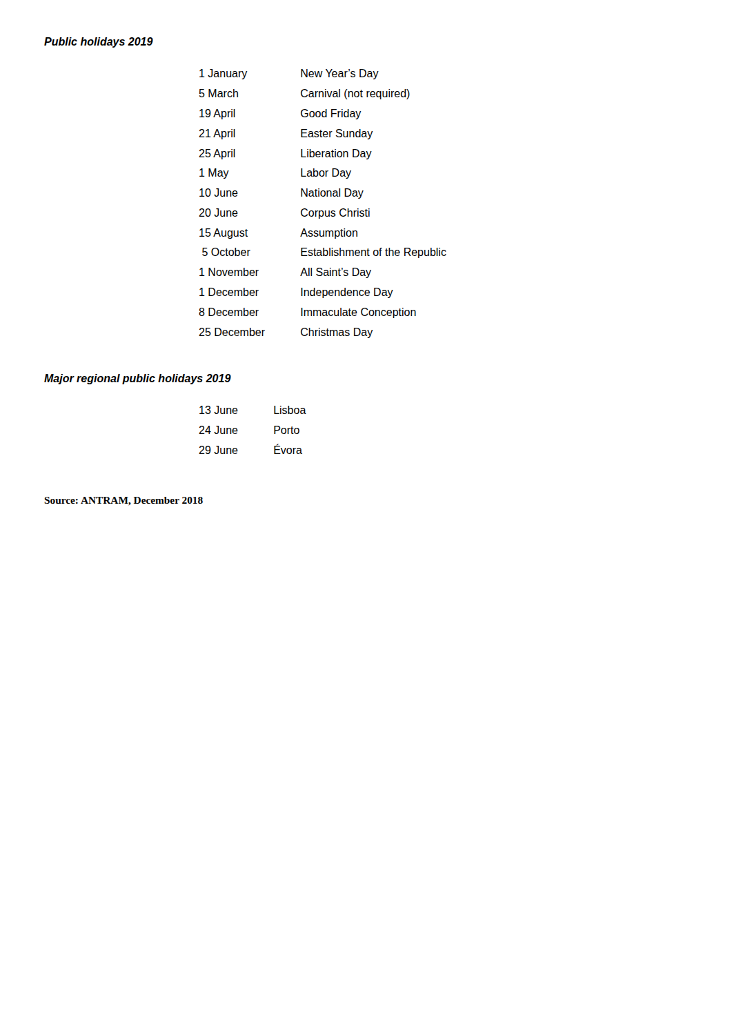Public holidays 2019
| 1 January | New Year’s Day |
| 5 March | Carnival (not required) |
| 19 April | Good Friday |
| 21 April | Easter Sunday |
| 25 April | Liberation Day |
| 1 May | Labor Day |
| 10 June | National Day |
| 20 June | Corpus Christi |
| 15 August | Assumption |
| 5 October | Establishment of the Republic |
| 1 November | All Saint’s Day |
| 1 December | Independence Day |
| 8 December | Immaculate Conception |
| 25 December | Christmas Day |
Major regional public holidays 2019
| 13 June | Lisboa |
| 24 June | Porto |
| 29 June | Évora |
Source: ANTRAM, December 2018